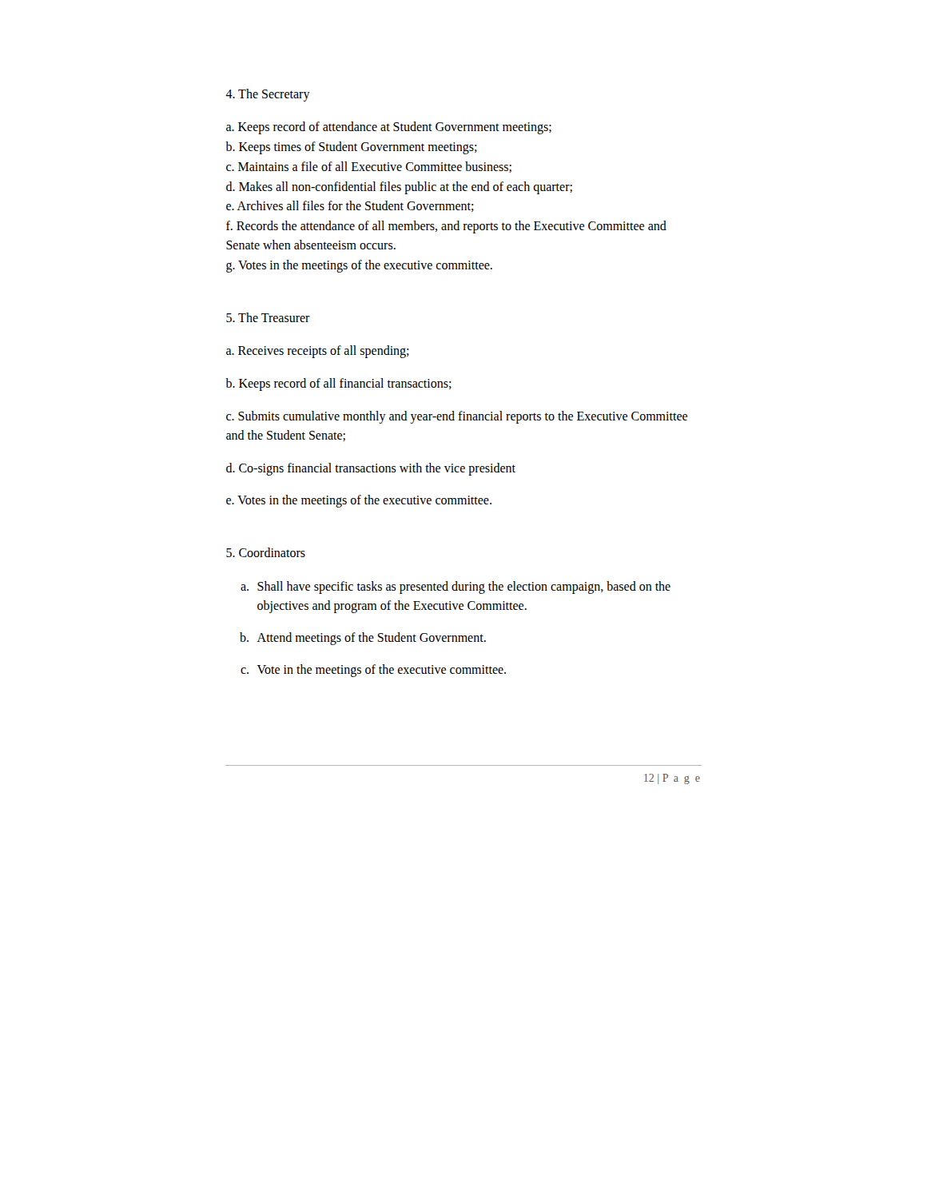4. The Secretary
a. Keeps record of attendance at Student Government meetings;
b. Keeps times of Student Government meetings;
c. Maintains a file of all Executive Committee business;
d. Makes all non-confidential files public at the end of each quarter;
e. Archives all files for the Student Government;
f. Records the attendance of all members, and reports to the Executive Committee and Senate when absenteeism occurs.
g. Votes in the meetings of the executive committee.
5. The Treasurer
a. Receives receipts of all spending;
b. Keeps record of all financial transactions;
c. Submits cumulative monthly and year-end financial reports to the Executive Committee and the Student Senate;
d. Co-signs financial transactions with the vice president
e. Votes in the meetings of the executive committee.
5. Coordinators
Shall have specific tasks as presented during the election campaign, based on the objectives and program of the Executive Committee.
Attend meetings of the Student Government.
Vote in the meetings of the executive committee.
12 | P a g e